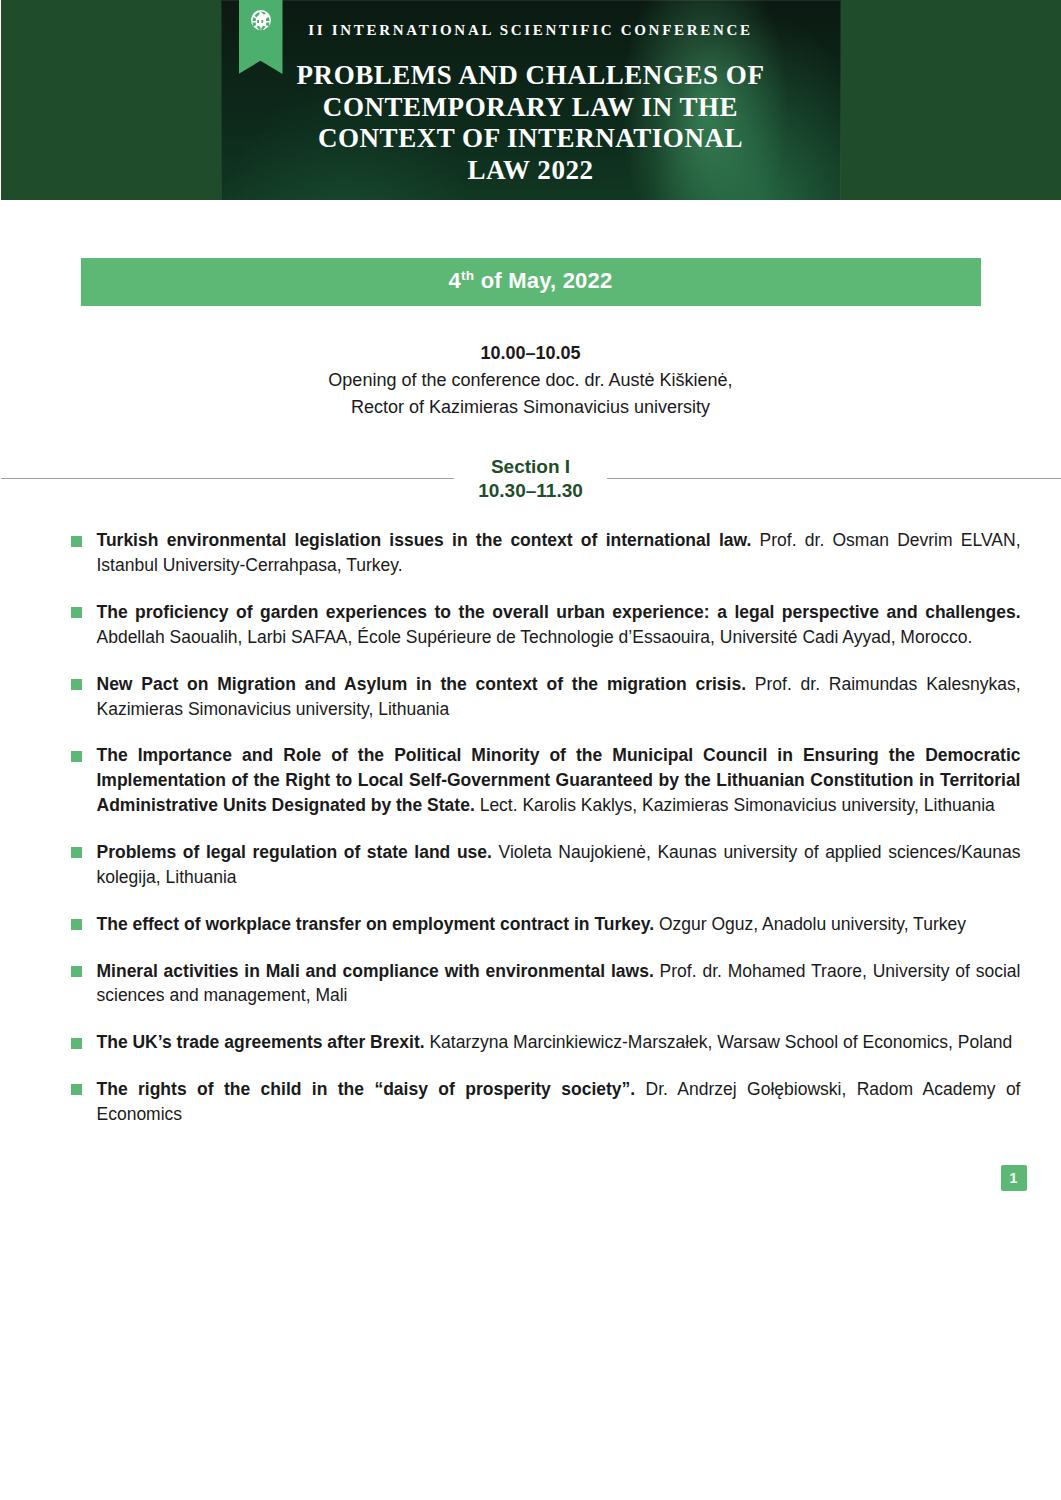II International Scientific Conference
Problems and Challenges of
Contemporary Law in the
Context of International
Law 2022
Date: May 4-5
Time: 09:30 – 15:30
Place: Kazimieras Simonavicius University, Vilnius, Lithuania
Online conference (Zoom platform)
KSU Kazimieras Simonavicius University
IMB
ANADOLU ÜNİVERSİTESİ Hukuk Fakültes
POLITÉCNICO DE LISBOA
1993
GIDEPA de Investigadores en Estudios de España, Portugal y América Latina
4th of May, 2022
10.00–10.05
Opening of the conference doc. dr. Austė Kiškienė,
Rector of Kazimieras Simonavicius university
Section I
10.30–11.30
Turkish environmental legislation issues in the context of international law. Prof. dr. Osman Devrim ELVAN, Istanbul University-Cerrahpasa, Turkey.
The proficiency of garden experiences to the overall urban experience: a legal perspective and challenges. Abdellah Saoualih, Larbi SAFAA, École Supérieure de Technologie d’Essaouira, Université Cadi Ayyad, Morocco.
New Pact on Migration and Asylum in the context of the migration crisis. Prof. dr. Raimundas Kalesnykas, Kazimieras Simonavicius university, Lithuania
The Importance and Role of the Political Minority of the Municipal Council in Ensuring the Democratic Implementation of the Right to Local Self-Government Guaranteed by the Lithuanian Constitution in Territorial Administrative Units Designated by the State. Lect. Karolis Kaklys, Kazimieras Simonavicius university, Lithuania
Problems of legal regulation of state land use. Violeta Naujokienė, Kaunas university of applied sciences/Kaunas kolegija, Lithuania
The effect of workplace transfer on employment contract in Turkey. Ozgur Oguz, Anadolu university, Turkey
Mineral activities in Mali and compliance with environmental laws. Prof. dr. Mohamed Traore, University of social sciences and management, Mali
The UK’s trade agreements after Brexit. Katarzyna Marcinkiewicz-Marszałek, Warsaw School of Economics, Poland
The rights of the child in the “daisy of prosperity society”. Dr. Andrzej Gołębiowski, Radom Academy of Economics
1